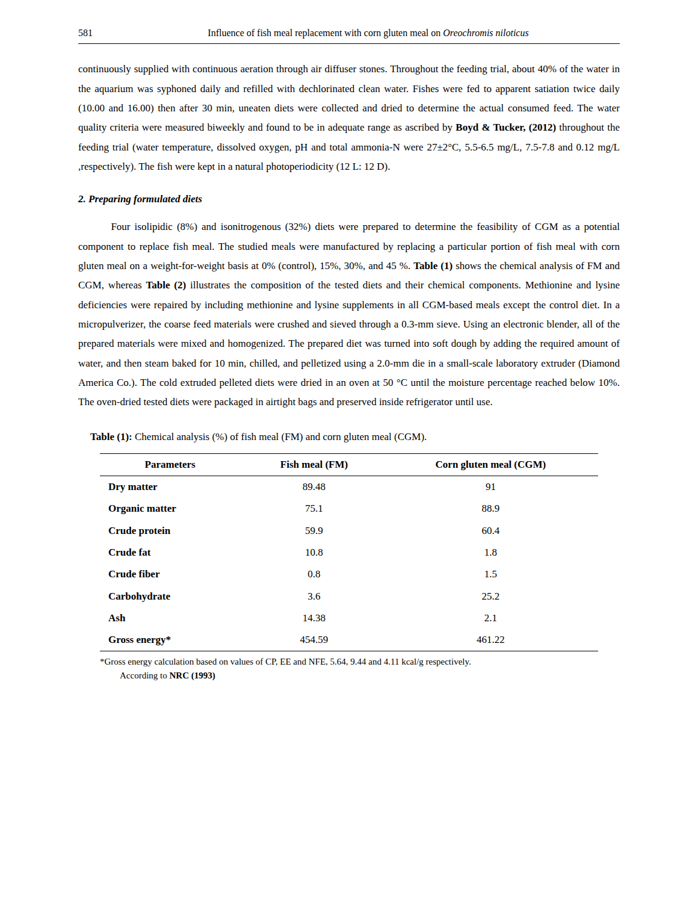581 Influence of fish meal replacement with corn gluten meal on Oreochromis niloticus
continuously supplied with continuous aeration through air diffuser stones. Throughout the feeding trial, about 40% of the water in the aquarium was syphoned daily and refilled with dechlorinated clean water. Fishes were fed to apparent satiation twice daily (10.00 and 16.00) then after 30 min, uneaten diets were collected and dried to determine the actual consumed feed. The water quality criteria were measured biweekly and found to be in adequate range as ascribed by Boyd & Tucker, (2012) throughout the feeding trial (water temperature, dissolved oxygen, pH and total ammonia-N were 27±2°C, 5.5-6.5 mg/L, 7.5-7.8 and 0.12 mg/L ,respectively). The fish were kept in a natural photoperiodicity (12 L: 12 D).
2. Preparing formulated diets
Four isolipidic (8%) and isonitrogenous (32%) diets were prepared to determine the feasibility of CGM as a potential component to replace fish meal. The studied meals were manufactured by replacing a particular portion of fish meal with corn gluten meal on a weight-for-weight basis at 0% (control), 15%, 30%, and 45 %. Table (1) shows the chemical analysis of FM and CGM, whereas Table (2) illustrates the composition of the tested diets and their chemical components. Methionine and lysine deficiencies were repaired by including methionine and lysine supplements in all CGM-based meals except the control diet. In a micropulverizer, the coarse feed materials were crushed and sieved through a 0.3-mm sieve. Using an electronic blender, all of the prepared materials were mixed and homogenized. The prepared diet was turned into soft dough by adding the required amount of water, and then steam baked for 10 min, chilled, and pelletized using a 2.0-mm die in a small-scale laboratory extruder (Diamond America Co.). The cold extruded pelleted diets were dried in an oven at 50 °C until the moisture percentage reached below 10%. The oven-dried tested diets were packaged in airtight bags and preserved inside refrigerator until use.
Table (1): Chemical analysis (%) of fish meal (FM) and corn gluten meal (CGM).
| Parameters | Fish meal (FM) | Corn gluten meal (CGM) |
| --- | --- | --- |
| Dry matter | 89.48 | 91 |
| Organic matter | 75.1 | 88.9 |
| Crude protein | 59.9 | 60.4 |
| Crude fat | 10.8 | 1.8 |
| Crude fiber | 0.8 | 1.5 |
| Carbohydrate | 3.6 | 25.2 |
| Ash | 14.38 | 2.1 |
| Gross energy* | 454.59 | 461.22 |
*Gross energy calculation based on values of CP, EE and NFE, 5.64, 9.44 and 4.11 kcal/g respectively. According to NRC (1993)